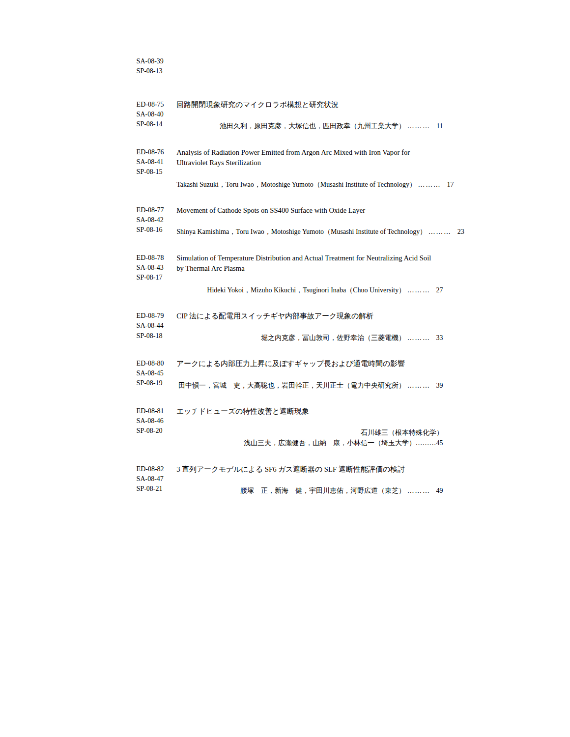SA-08-39
SP-08-13
ED-08-75
SA-08-40
SP-08-14
回路開閉現象研究のマイクロラボ構想と研究状況
池田久利，原田克彦，大塚信也，匹田政幸（九州工業大学）………11
ED-08-76
SA-08-41
SP-08-15
Analysis of Radiation Power Emitted from Argon Arc Mixed with Iron Vapor for
Ultraviolet Rays Sterilization
Takashi Suzuki，Toru Iwao，Motoshige Yumoto（Musashi Institute of Technology）………17
ED-08-77
SA-08-42
SP-08-16
Movement of Cathode Spots on SS400 Surface with Oxide Layer
Shinya Kamishima，Toru Iwao，Motoshige Yumoto（Musashi Institute of Technology）………23
ED-08-78
SA-08-43
SP-08-17
Simulation of Temperature Distribution and Actual Treatment for Neutralizing Acid Soil
by Thermal Arc Plasma
Hideki Yokoi，Mizuho Kikuchi，Tsuginori Inaba（Chuo University）………27
ED-08-79
SA-08-44
SP-08-18
CIP 法による配電用スイッチギヤ内部事故アーク現象の解析
堀之内克彦，冨山敦司，佐野幸治（三菱電機）………33
ED-08-80
SA-08-45
SP-08-19
アークによる内部圧力上昇に及ぼすギャップ長および通電時間の影響
田中愼一，宮城　吏，大髙聡也，岩田幹正，天川正士（電力中央研究所）………39
ED-08-81
SA-08-46
SP-08-20
エッチドヒューズの特性改善と遮断現象
石川雄三（根本特殊化学）
浅山三夫，広瀬健吾，山納　康，小林信一（埼玉大学）………45
ED-08-82
SA-08-47
SP-08-21
3 直列アークモデルによる SF6 ガス遮断器の SLF 遮断性能評価の検討
腰塚　正，新海　健，宇田川恵佑，河野広道（東芝）………49